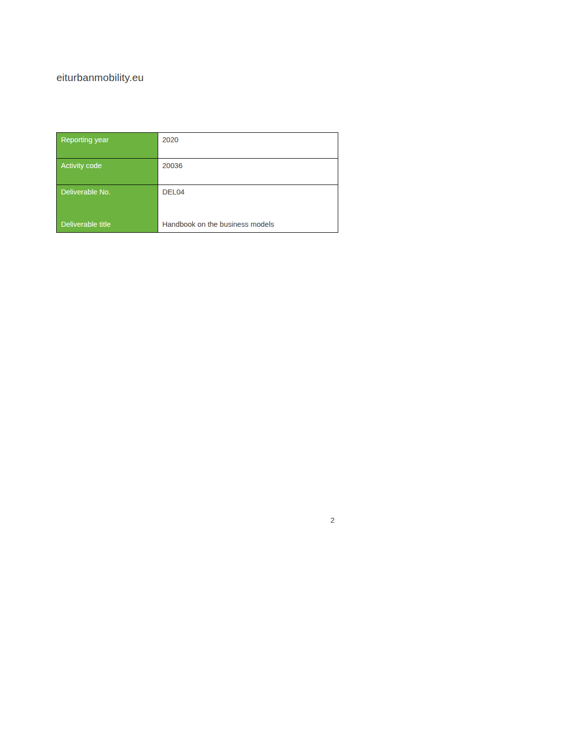eiturbanmobility.eu
| Reporting year | 2020 |
| Activity code | 20036 |
| Deliverable No. Deliverable title | DEL04 Handbook on the business models |
2